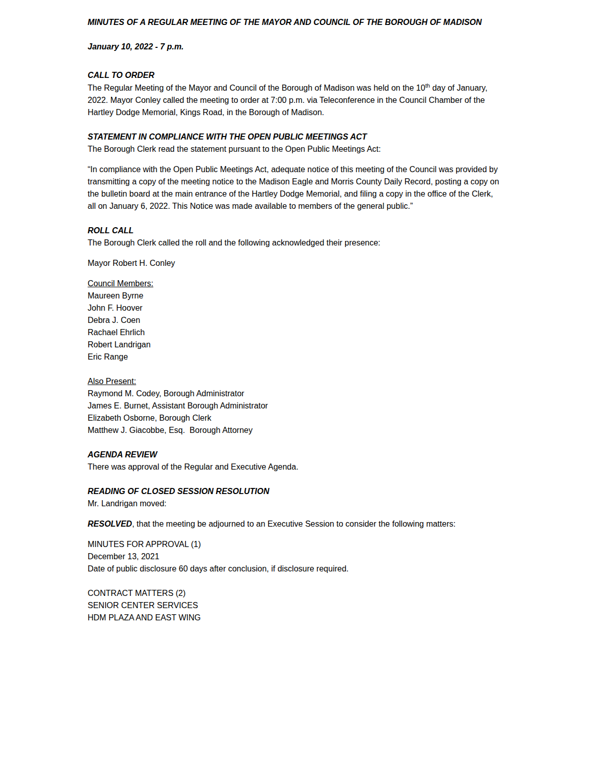MINUTES OF A REGULAR MEETING OF THE MAYOR AND COUNCIL OF THE BOROUGH OF MADISON
January 10, 2022 - 7 p.m.
CALL TO ORDER
The Regular Meeting of the Mayor and Council of the Borough of Madison was held on the 10th day of January, 2022. Mayor Conley called the meeting to order at 7:00 p.m. via Teleconference in the Council Chamber of the Hartley Dodge Memorial, Kings Road, in the Borough of Madison.
STATEMENT IN COMPLIANCE WITH THE OPEN PUBLIC MEETINGS ACT
The Borough Clerk read the statement pursuant to the Open Public Meetings Act:
“In compliance with the Open Public Meetings Act, adequate notice of this meeting of the Council was provided by transmitting a copy of the meeting notice to the Madison Eagle and Morris County Daily Record, posting a copy on the bulletin board at the main entrance of the Hartley Dodge Memorial, and filing a copy in the office of the Clerk, all on January 6, 2022. This Notice was made available to members of the general public.”
ROLL CALL
The Borough Clerk called the roll and the following acknowledged their presence:
Mayor Robert H. Conley
Council Members:
Maureen Byrne
John F. Hoover
Debra J. Coen
Rachael Ehrlich
Robert Landrigan
Eric Range
Also Present:
Raymond M. Codey, Borough Administrator
James E. Burnet, Assistant Borough Administrator
Elizabeth Osborne, Borough Clerk
Matthew J. Giacobbe, Esq. Borough Attorney
AGENDA REVIEW
There was approval of the Regular and Executive Agenda.
READING OF CLOSED SESSION RESOLUTION
Mr. Landrigan moved:
RESOLVED, that the meeting be adjourned to an Executive Session to consider the following matters:
MINUTES FOR APPROVAL (1)
December 13, 2021
Date of public disclosure 60 days after conclusion, if disclosure required.
CONTRACT MATTERS (2)
SENIOR CENTER SERVICES
HDM PLAZA AND EAST WING